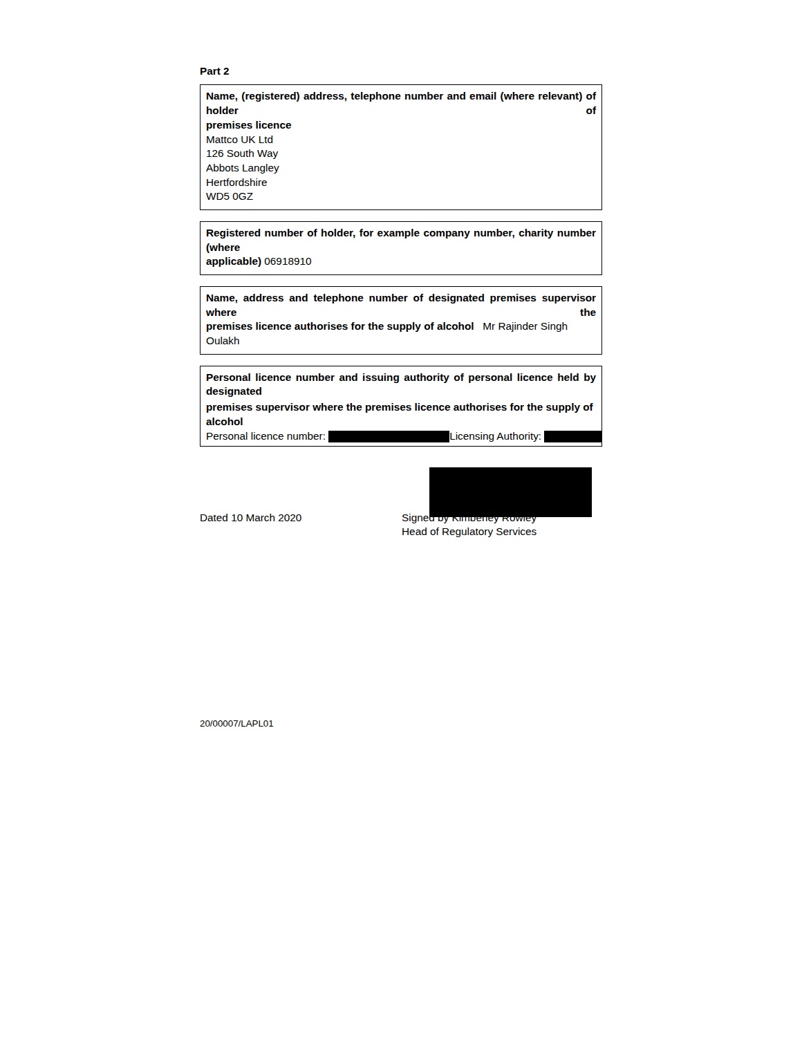Part 2
Name, (registered) address, telephone number and email (where relevant) of holder of
premises licence
Mattco UK Ltd
126 South Way
Abbots Langley
Hertfordshire
WD5 0GZ
Registered number of holder, for example company number, charity number (where
applicable) 06918910
Name, address and telephone number of designated premises supervisor where the
premises licence authorises for the supply of alcohol Mr Rajinder Singh Oulakh
Personal licence number and issuing authority of personal licence held by designated
premises supervisor where the premises licence authorises for the supply of alcohol
Personal licence number: Licensing Authority:
Dated 10 March 2020
Signed by Kimberley Rowley
Head of Regulatory Services
20/00007/LAPL01